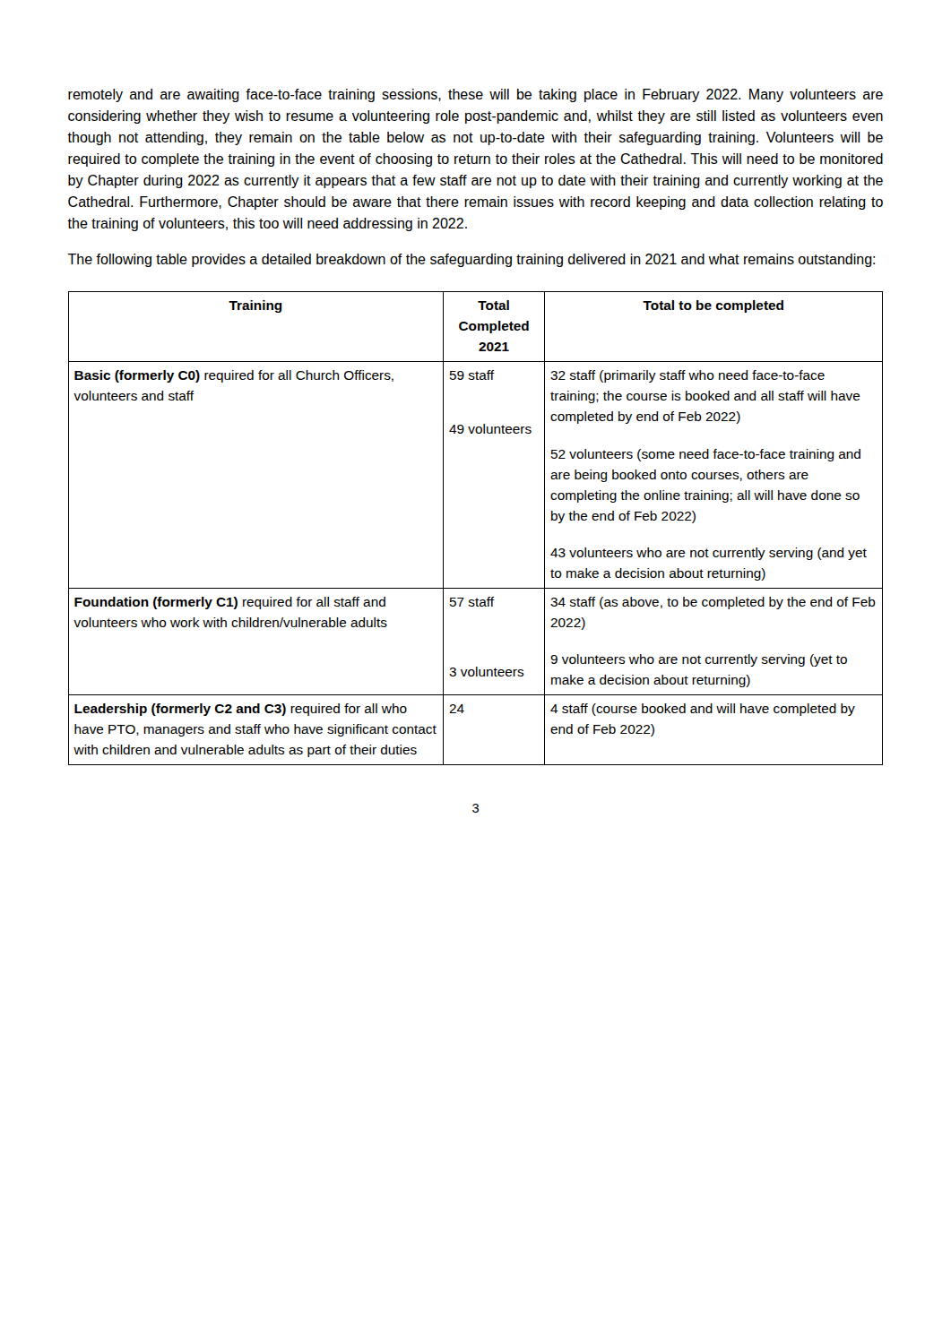remotely and are awaiting face-to-face training sessions, these will be taking place in February 2022. Many volunteers are considering whether they wish to resume a volunteering role post-pandemic and, whilst they are still listed as volunteers even though not attending, they remain on the table below as not up-to-date with their safeguarding training. Volunteers will be required to complete the training in the event of choosing to return to their roles at the Cathedral. This will need to be monitored by Chapter during 2022 as currently it appears that a few staff are not up to date with their training and currently working at the Cathedral. Furthermore, Chapter should be aware that there remain issues with record keeping and data collection relating to the training of volunteers, this too will need addressing in 2022.
The following table provides a detailed breakdown of the safeguarding training delivered in 2021 and what remains outstanding:
| Training | Total Completed 2021 | Total to be completed |
| --- | --- | --- |
| Basic (formerly C0) required for all Church Officers, volunteers and staff | 59 staff 49 volunteers | 32 staff (primarily staff who need face-to-face training; the course is booked and all staff will have completed by end of Feb 2022) 52 volunteers (some need face-to-face training and are being booked onto courses, others are completing the online training; all will have done so by the end of Feb 2022) 43 volunteers who are not currently serving (and yet to make a decision about returning) |
| Foundation (formerly C1) required for all staff and volunteers who work with children/vulnerable adults | 57 staff 3 volunteers | 34 staff (as above, to be completed by the end of Feb 2022) 9 volunteers who are not currently serving (yet to make a decision about returning) |
| Leadership (formerly C2 and C3) required for all who have PTO, managers and staff who have significant contact with children and vulnerable adults as part of their duties | 24 | 4 staff (course booked and will have completed by end of Feb 2022) |
3